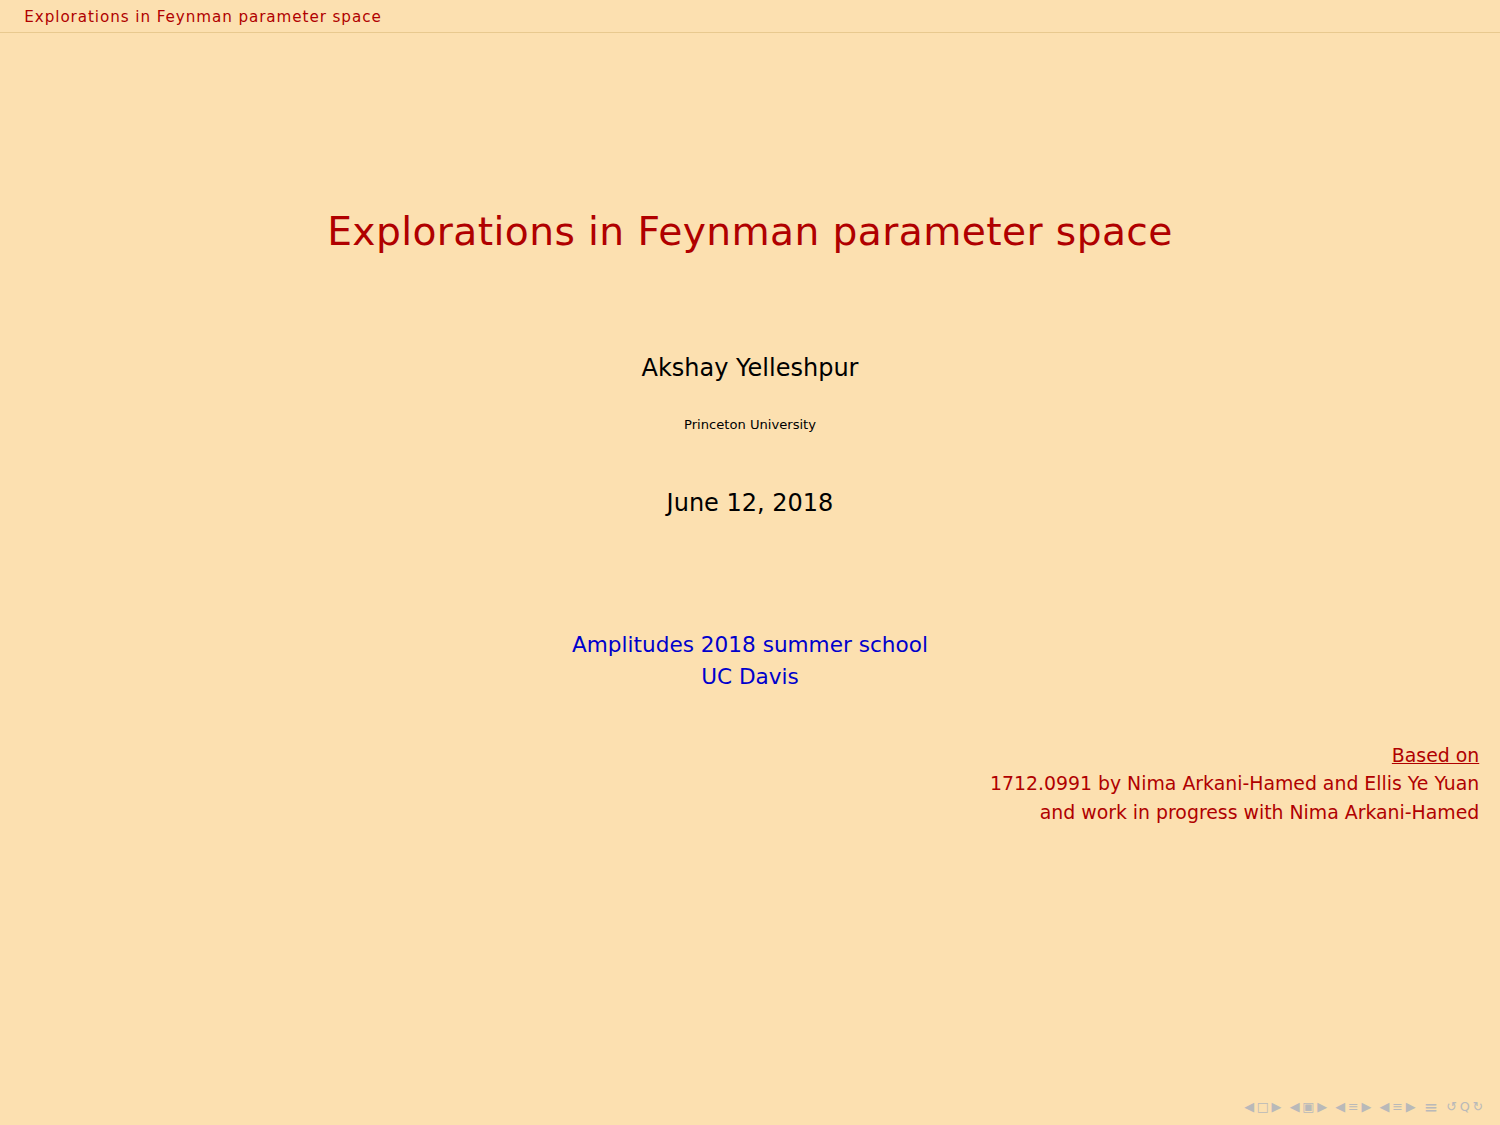Explorations in Feynman parameter space
Explorations in Feynman parameter space
Akshay Yelleshpur
Princeton University
June 12, 2018
Amplitudes 2018 summer school
UC Davis
Based on
1712.0991 by Nima Arkani-Hamed and Ellis Ye Yuan
and work in progress with Nima Arkani-Hamed
◀□▶ ◀▣▶ ◀≡▶ ◀≡▶ ≡ ↺Q↻